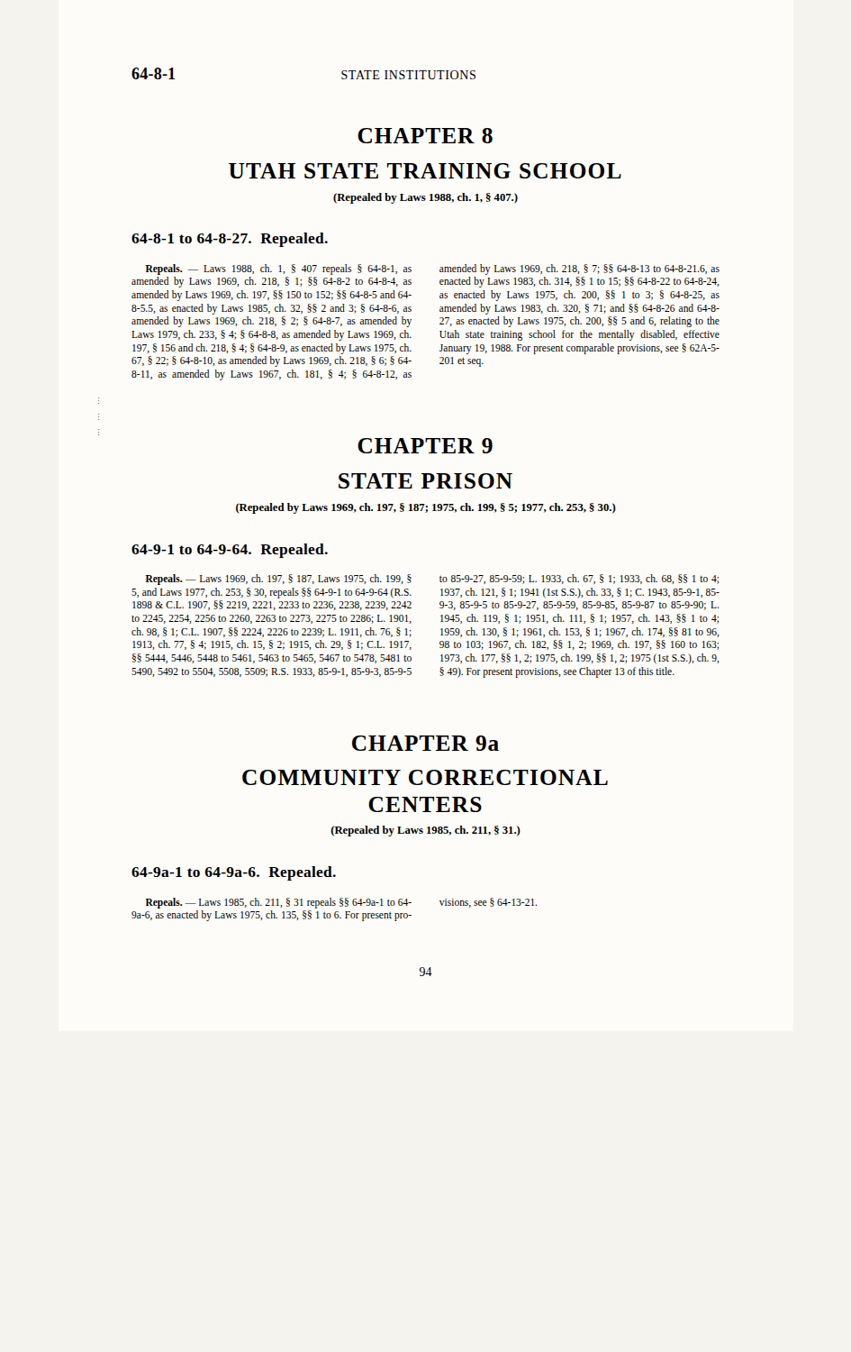⋮
⋮
⋮
64-8-1 STATE INSTITUTIONS
CHAPTER 8
UTAH STATE TRAINING SCHOOL
(Repealed by Laws 1988, ch. 1, § 407.)
64-8-1 to 64-8-27. Repealed.
Repeals. — Laws 1988, ch. 1, § 407 repeals § 64-8-1, as amended by Laws 1969, ch. 218, § 1; §§ 64-8-2 to 64-8-4, as amended by Laws 1969, ch. 197, §§ 150 to 152; §§ 64-8-5 and 64-8-5.5, as enacted by Laws 1985, ch. 32, §§ 2 and 3; § 64-8-6, as amended by Laws 1969, ch. 218, § 2; § 64-8-7, as amended by Laws 1979, ch. 233, § 4; § 64-8-8, as amended by Laws 1969, ch. 197, § 156 and ch. 218, § 4; § 64-8-9, as enacted by Laws 1975, ch. 67, § 22; § 64-8-10, as amended by Laws 1969, ch. 218, § 6; § 64-8-11, as amended by Laws 1967, ch. 181, § 4; § 64-8-12, as amended by Laws 1969, ch. 218, § 7; §§ 64-8-13 to 64-8-21.6, as enacted by Laws 1983, ch. 314, §§ 1 to 15; §§ 64-8-22 to 64-8-24, as enacted by Laws 1975, ch. 200, §§ 1 to 3; § 64-8-25, as amended by Laws 1983, ch. 320, § 71; and §§ 64-8-26 and 64-8-27, as enacted by Laws 1975, ch. 200, §§ 5 and 6, relating to the Utah state training school for the mentally disabled, effective January 19, 1988. For present comparable provisions, see § 62A-5-201 et seq.
CHAPTER 9
STATE PRISON
(Repealed by Laws 1969, ch. 197, § 187; 1975, ch. 199, § 5; 1977, ch. 253, § 30.)
64-9-1 to 64-9-64. Repealed.
Repeals. — Laws 1969, ch. 197, § 187, Laws 1975, ch. 199, § 5, and Laws 1977, ch. 253, § 30, repeals §§ 64-9-1 to 64-9-64 (R.S. 1898 & C.L. 1907, §§ 2219, 2221, 2233 to 2236, 2238, 2239, 2242 to 2245, 2254, 2256 to 2260, 2263 to 2273, 2275 to 2286; L. 1901, ch. 98, § 1; C.L. 1907, §§ 2224, 2226 to 2239; L. 1911, ch. 76, § 1; 1913, ch. 77, § 4; 1915, ch. 15, § 2; 1915, ch. 29, § 1; C.L. 1917, §§ 5444, 5446, 5448 to 5461, 5463 to 5465, 5467 to 5478, 5481 to 5490, 5492 to 5504, 5508, 5509; R.S. 1933, 85-9-1, 85-9-3, 85-9-5 to 85-9-27, 85-9-59; L. 1933, ch. 67, § 1; 1933, ch. 68, §§ 1 to 4; 1937, ch. 121, § 1; 1941 (1st S.S.), ch. 33, § 1; C. 1943, 85-9-1, 85-9-3, 85-9-5 to 85-9-27, 85-9-59, 85-9-85, 85-9-87 to 85-9-90; L. 1945, ch. 119, § 1; 1951, ch. 111, § 1; 1957, ch. 143, §§ 1 to 4; 1959, ch. 130, § 1; 1961, ch. 153, § 1; 1967, ch. 174, §§ 81 to 96, 98 to 103; 1967, ch. 182, §§ 1, 2; 1969, ch. 197, §§ 160 to 163; 1973, ch. 177, §§ 1, 2; 1975, ch. 199, §§ 1, 2; 1975 (1st S.S.), ch. 9, § 49). For present provisions, see Chapter 13 of this title.
CHAPTER 9a
COMMUNITY CORRECTIONAL
CENTERS
(Repealed by Laws 1985, ch. 211, § 31.)
64-9a-1 to 64-9a-6. Repealed.
Repeals. — Laws 1985, ch. 211, § 31 repeals §§ 64-9a-1 to 64-9a-6, as enacted by Laws 1975, ch. 135, §§ 1 to 6. For present provisions, see § 64-13-21.
94